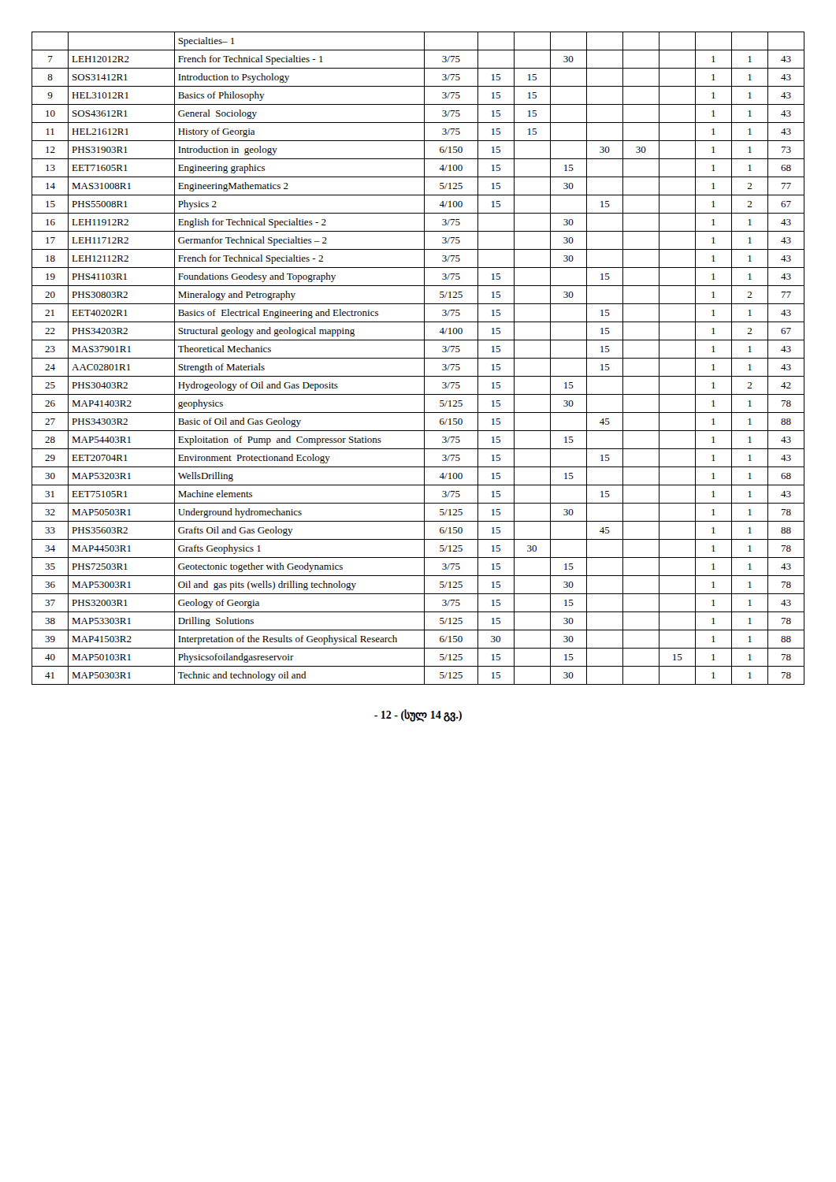| | | Specialties– 1 | | | | | | | | | | |
| 7 | LEH12012R2 | French for Technical Specialties - 1 | 3/75 | | | 30 | | | | 1 | 1 | 43 |
| 8 | SOS31412R1 | Introduction to Psychology | 3/75 | 15 | 15 | | | | | 1 | 1 | 43 |
| 9 | HEL31012R1 | Basics of Philosophy | 3/75 | 15 | 15 | | | | | 1 | 1 | 43 |
| 10 | SOS43612R1 | General Sociology | 3/75 | 15 | 15 | | | | | 1 | 1 | 43 |
| 11 | HEL21612R1 | History of Georgia | 3/75 | 15 | 15 | | | | | 1 | 1 | 43 |
| 12 | PHS31903R1 | Introduction in geology | 6/150 | 15 | | | 30 | 30 | | 1 | 1 | 73 |
| 13 | EET71605R1 | Engineering graphics | 4/100 | 15 | | 15 | | | | 1 | 1 | 68 |
| 14 | MAS31008R1 | EngineeringMathematics 2 | 5/125 | 15 | | 30 | | | | 1 | 2 | 77 |
| 15 | PHS55008R1 | Physics 2 | 4/100 | 15 | | | 15 | | | 1 | 2 | 67 |
| 16 | LEH11912R2 | English for Technical Specialties - 2 | 3/75 | | | 30 | | | | 1 | 1 | 43 |
| 17 | LEH11712R2 | Germanfor Technical Specialties – 2 | 3/75 | | | 30 | | | | 1 | 1 | 43 |
| 18 | LEH12112R2 | French for Technical Specialties - 2 | 3/75 | | | 30 | | | | 1 | 1 | 43 |
| 19 | PHS41103R1 | Foundations Geodesy and Topography | 3/75 | 15 | | | 15 | | | 1 | 1 | 43 |
| 20 | PHS30803R2 | Mineralogy and Petrography | 5/125 | 15 | | 30 | | | | 1 | 2 | 77 |
| 21 | EET40202R1 | Basics of Electrical Engineering and Electronics | 3/75 | 15 | | | 15 | | | 1 | 1 | 43 |
| 22 | PHS34203R2 | Structural geology and geological mapping | 4/100 | 15 | | | 15 | | | 1 | 2 | 67 |
| 23 | MAS37901R1 | Theoretical Mechanics | 3/75 | 15 | | | 15 | | | 1 | 1 | 43 |
| 24 | AAC02801R1 | Strength of Materials | 3/75 | 15 | | | 15 | | | 1 | 1 | 43 |
| 25 | PHS30403R2 | Hydrogeology of Oil and Gas Deposits | 3/75 | 15 | | 15 | | | | 1 | 2 | 42 |
| 26 | MAP41403R2 | geophysics | 5/125 | 15 | | 30 | | | | 1 | 1 | 78 |
| 27 | PHS34303R2 | Basic of Oil and Gas Geology | 6/150 | 15 | | | 45 | | | 1 | 1 | 88 |
| 28 | MAP54403R1 | Exploitation of Pump and Compressor Stations | 3/75 | 15 | | 15 | | | | 1 | 1 | 43 |
| 29 | EET20704R1 | Environment Protectionand Ecology | 3/75 | 15 | | | 15 | | | 1 | 1 | 43 |
| 30 | MAP53203R1 | WellsDrilling | 4/100 | 15 | | 15 | | | | 1 | 1 | 68 |
| 31 | EET75105R1 | Machine elements | 3/75 | 15 | | | 15 | | | 1 | 1 | 43 |
| 32 | MAP50503R1 | Underground hydromechanics | 5/125 | 15 | | 30 | | | | 1 | 1 | 78 |
| 33 | PHS35603R2 | Grafts Oil and Gas Geology | 6/150 | 15 | | | 45 | | | 1 | 1 | 88 |
| 34 | MAP44503R1 | Grafts Geophysics 1 | 5/125 | 15 | 30 | | | | | 1 | 1 | 78 |
| 35 | PHS72503R1 | Geotectonic together with Geodynamics | 3/75 | 15 | | 15 | | | | 1 | 1 | 43 |
| 36 | MAP53003R1 | Oil and gas pits (wells) drilling technology | 5/125 | 15 | | 30 | | | | 1 | 1 | 78 |
| 37 | PHS32003R1 | Geology of Georgia | 3/75 | 15 | | 15 | | | | 1 | 1 | 43 |
| 38 | MAP53303R1 | Drilling Solutions | 5/125 | 15 | | 30 | | | | 1 | 1 | 78 |
| 39 | MAP41503R2 | Interpretation of the Results of Geophysical Research | 6/150 | 30 | | 30 | | | | 1 | 1 | 88 |
| 40 | MAP50103R1 | Physicsofoilandgasreservoir | 5/125 | 15 | | 15 | | | 15 | 1 | 1 | 78 |
| 41 | MAP50303R1 | Technic and technology oil and | 5/125 | 15 | | 30 | | | | 1 | 1 | 78 |
- 12 - (სულ 14 გვ.)